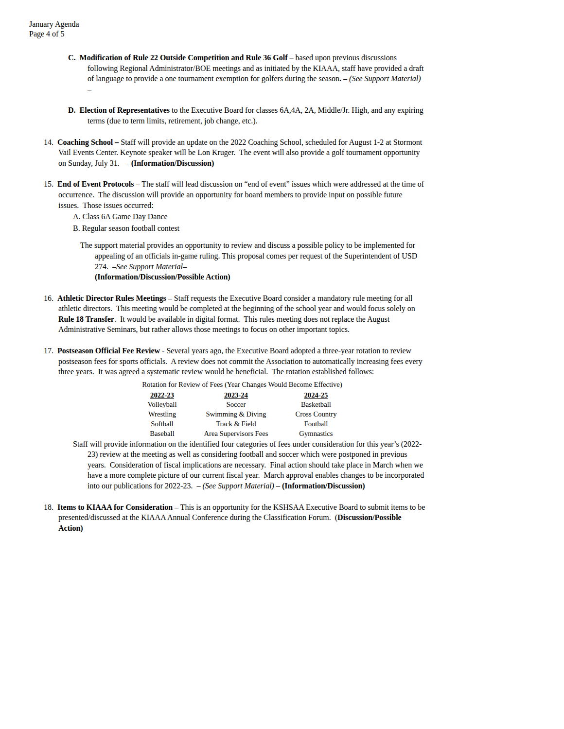January Agenda
Page 4 of 5
C. Modification of Rule 22 Outside Competition and Rule 36 Golf – based upon previous discussions following Regional Administrator/BOE meetings and as initiated by the KIAAA, staff have provided a draft of language to provide a one tournament exemption for golfers during the season. – (See Support Material) –
D. Election of Representatives to the Executive Board for classes 6A,4A, 2A, Middle/Jr. High, and any expiring terms (due to term limits, retirement, job change, etc.).
14. Coaching School – Staff will provide an update on the 2022 Coaching School, scheduled for August 1-2 at Stormont Vail Events Center. Keynote speaker will be Lon Kruger. The event will also provide a golf tournament opportunity on Sunday, July 31. – (Information/Discussion)
15. End of Event Protocols – The staff will lead discussion on “end of event” issues which were addressed at the time of occurrence. The discussion will provide an opportunity for board members to provide input on possible future issues. Those issues occurred:
A. Class 6A Game Day Dance
B. Regular season football contest
The support material provides an opportunity to review and discuss a possible policy to be implemented for appealing of an officials in-game ruling. This proposal comes per request of the Superintendent of USD 274. –See Support Material–
(Information/Discussion/Possible Action)
16. Athletic Director Rules Meetings – Staff requests the Executive Board consider a mandatory rule meeting for all athletic directors. This meeting would be completed at the beginning of the school year and would focus solely on Rule 18 Transfer. It would be available in digital format. This rules meeting does not replace the August Administrative Seminars, but rather allows those meetings to focus on other important topics.
17. Postseason Official Fee Review - Several years ago, the Executive Board adopted a three-year rotation to review postseason fees for sports officials. A review does not commit the Association to automatically increasing fees every three years. It was agreed a systematic review would be beneficial. The rotation established follows:
Rotation for Review of Fees (Year Changes Would Become Effective)
| 2022-23 | 2023-24 | 2024-25 |
| --- | --- | --- |
| Volleyball | Soccer | Basketball |
| Wrestling | Swimming & Diving | Cross Country |
| Softball | Track & Field | Football |
| Baseball | Area Supervisors Fees | Gymnastics |
Staff will provide information on the identified four categories of fees under consideration for this year’s (2022-23) review at the meeting as well as considering football and soccer which were postponed in previous years. Consideration of fiscal implications are necessary. Final action should take place in March when we have a more complete picture of our current fiscal year. March approval enables changes to be incorporated into our publications for 2022-23. – (See Support Material) – (Information/Discussion)
18. Items to KIAAA for Consideration – This is an opportunity for the KSHSAA Executive Board to submit items to be presented/discussed at the KIAAA Annual Conference during the Classification Forum. (Discussion/Possible Action)